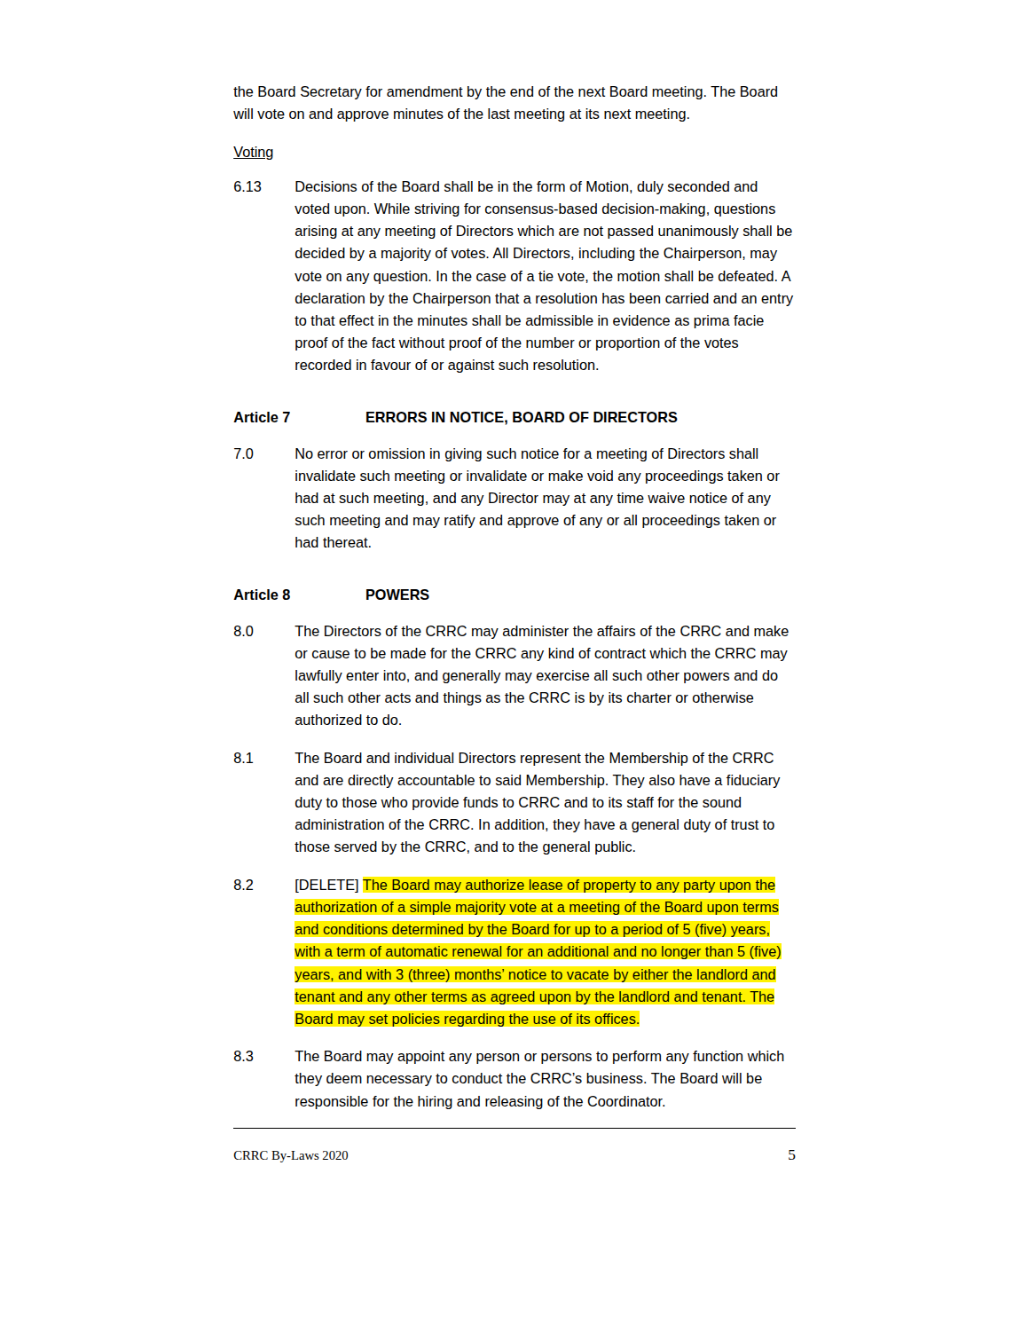the Board Secretary for amendment by the end of the next Board meeting. The Board will vote on and approve minutes of the last meeting at its next meeting.
Voting
6.13
Decisions of the Board shall be in the form of Motion, duly seconded and voted upon. While striving for consensus-based decision-making, questions arising at any meeting of Directors which are not passed unanimously shall be decided by a majority of votes. All Directors, including the Chairperson, may vote on any question. In the case of a tie vote, the motion shall be defeated. A declaration by the Chairperson that a resolution has been carried and an entry to that effect in the minutes shall be admissible in evidence as prima facie proof of the fact without proof of the number or proportion of the votes recorded in favour of or against such resolution.
Article 7 ERRORS IN NOTICE, BOARD OF DIRECTORS
7.0
No error or omission in giving such notice for a meeting of Directors shall invalidate such meeting or invalidate or make void any proceedings taken or had at such meeting, and any Director may at any time waive notice of any such meeting and may ratify and approve of any or all proceedings taken or had thereat.
Article 8 POWERS
8.0
The Directors of the CRRC may administer the affairs of the CRRC and make or cause to be made for the CRRC any kind of contract which the CRRC may lawfully enter into, and generally may exercise all such other powers and do all such other acts and things as the CRRC is by its charter or otherwise authorized to do.
8.1
The Board and individual Directors represent the Membership of the CRRC and are directly accountable to said Membership. They also have a fiduciary duty to those who provide funds to CRRC and to its staff for the sound administration of the CRRC. In addition, they have a general duty of trust to those served by the CRRC, and to the general public.
8.2
[DELETE] The Board may authorize lease of property to any party upon the authorization of a simple majority vote at a meeting of the Board upon terms and conditions determined by the Board for up to a period of 5 (five) years, with a term of automatic renewal for an additional and no longer than 5 (five) years, and with 3 (three) months’ notice to vacate by either the landlord and tenant and any other terms as agreed upon by the landlord and tenant. The Board may set policies regarding the use of its offices.
8.3
The Board may appoint any person or persons to perform any function which they deem necessary to conduct the CRRC’s business. The Board will be responsible for the hiring and releasing of the Coordinator.
CRRC By-Laws 2020 5